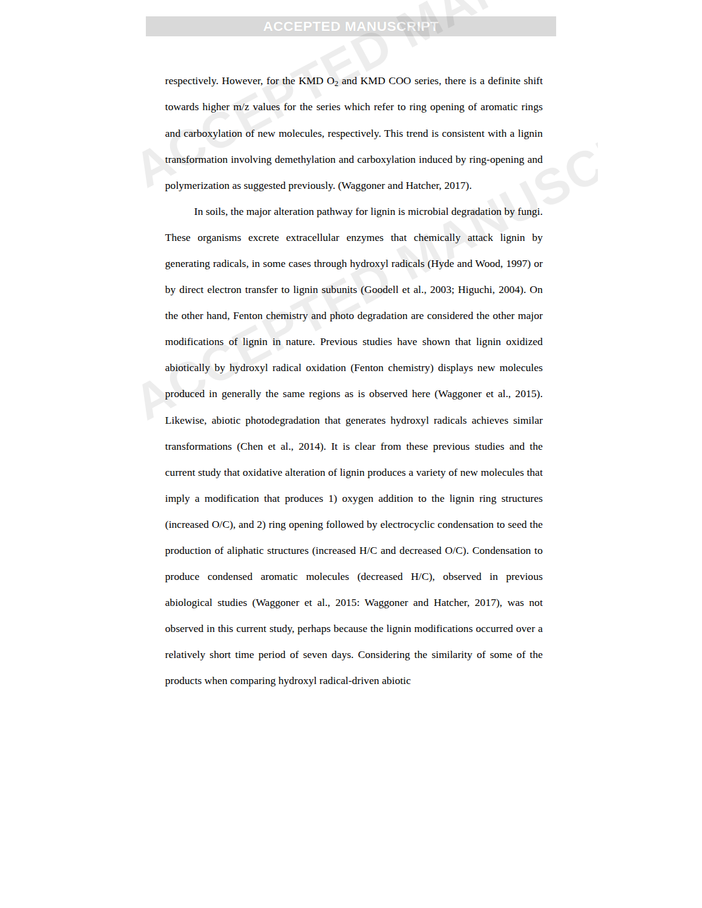ACCEPTED MANUSCRIPT
ACCEPTED MANUSCRIPT ACCEPTED MANUSCRIPT
respectively. However, for the KMD O2 and KMD COO series, there is a definite shift towards higher m/z values for the series which refer to ring opening of aromatic rings and carboxylation of new molecules, respectively. This trend is consistent with a lignin transformation involving demethylation and carboxylation induced by ring-opening and polymerization as suggested previously. (Waggoner and Hatcher, 2017).
In soils, the major alteration pathway for lignin is microbial degradation by fungi. These organisms excrete extracellular enzymes that chemically attack lignin by generating radicals, in some cases through hydroxyl radicals (Hyde and Wood, 1997) or by direct electron transfer to lignin subunits (Goodell et al., 2003; Higuchi, 2004). On the other hand, Fenton chemistry and photo degradation are considered the other major modifications of lignin in nature. Previous studies have shown that lignin oxidized abiotically by hydroxyl radical oxidation (Fenton chemistry) displays new molecules produced in generally the same regions as is observed here (Waggoner et al., 2015). Likewise, abiotic photodegradation that generates hydroxyl radicals achieves similar transformations (Chen et al., 2014). It is clear from these previous studies and the current study that oxidative alteration of lignin produces a variety of new molecules that imply a modification that produces 1) oxygen addition to the lignin ring structures (increased O/C), and 2) ring opening followed by electrocyclic condensation to seed the production of aliphatic structures (increased H/C and decreased O/C). Condensation to produce condensed aromatic molecules (decreased H/C), observed in previous abiological studies (Waggoner et al., 2015: Waggoner and Hatcher, 2017), was not observed in this current study, perhaps because the lignin modifications occurred over a relatively short time period of seven days. Considering the similarity of some of the products when comparing hydroxyl radical-driven abiotic